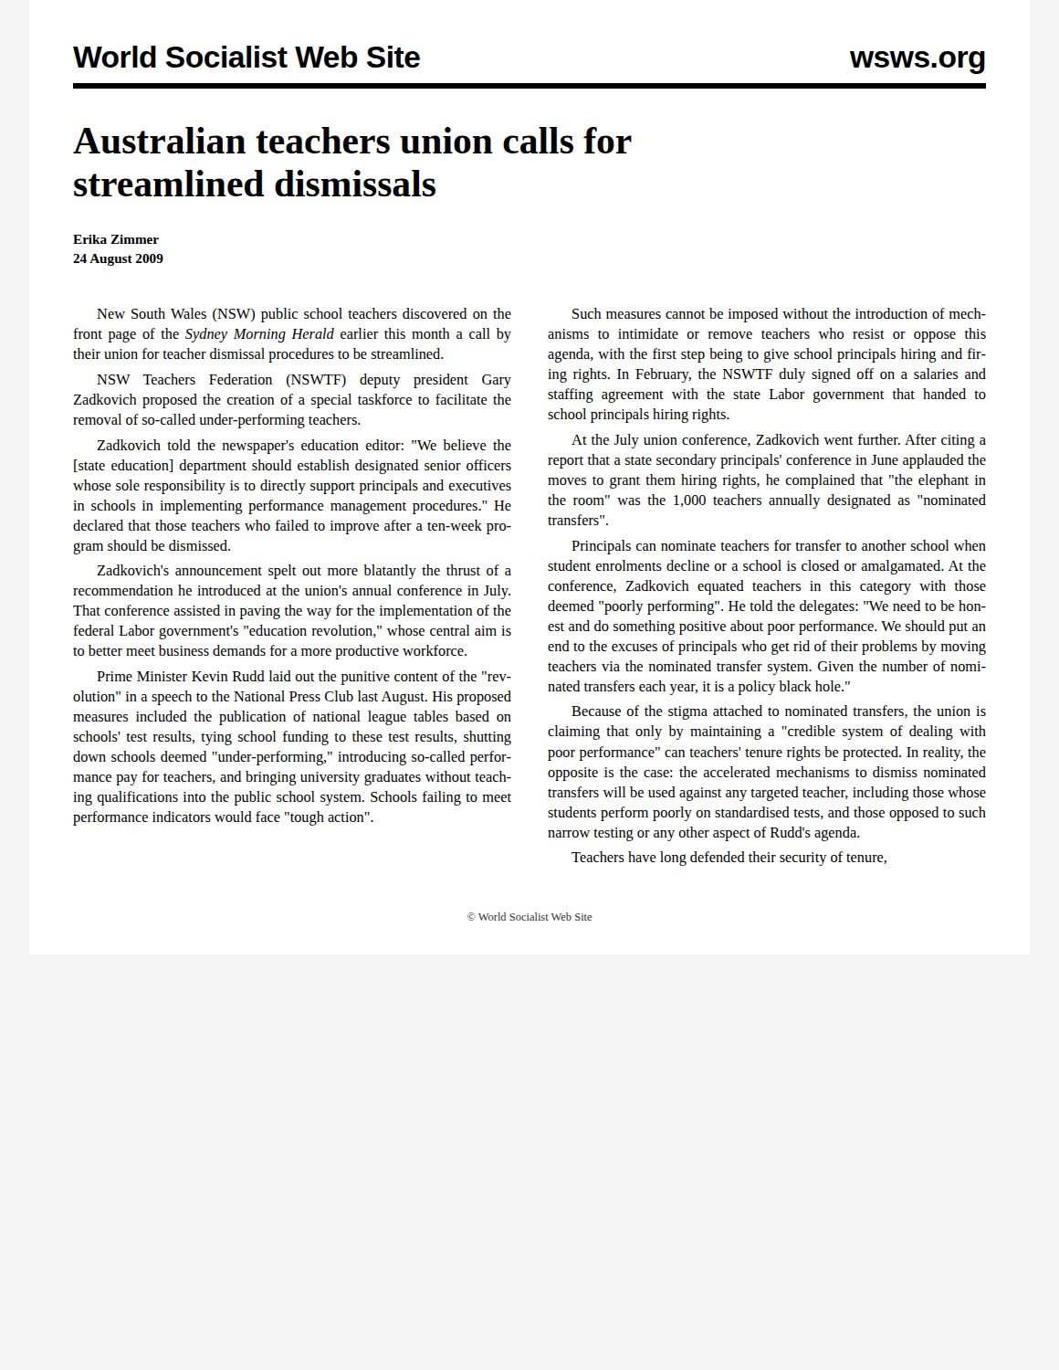World Socialist Web Site
wsws.org
Australian teachers union calls for streamlined dismissals
Erika Zimmer 24 August 2009
New South Wales (NSW) public school teachers discovered on the front page of the Sydney Morning Herald earlier this month a call by their union for teacher dismissal procedures to be streamlined.
NSW Teachers Federation (NSWTF) deputy president Gary Zadkovich proposed the creation of a special taskforce to facilitate the removal of so-called under-performing teachers.
Zadkovich told the newspaper's education editor: "We believe the [state education] department should establish designated senior officers whose sole responsibility is to directly support principals and executives in schools in implementing performance management procedures." He declared that those teachers who failed to improve after a ten-week program should be dismissed.
Zadkovich's announcement spelt out more blatantly the thrust of a recommendation he introduced at the union's annual conference in July. That conference assisted in paving the way for the implementation of the federal Labor government's "education revolution," whose central aim is to better meet business demands for a more productive workforce.
Prime Minister Kevin Rudd laid out the punitive content of the "revolution" in a speech to the National Press Club last August. His proposed measures included the publication of national league tables based on schools' test results, tying school funding to these test results, shutting down schools deemed "under-performing," introducing so-called performance pay for teachers, and bringing university graduates without teaching qualifications into the public school system. Schools failing to meet performance indicators would face "tough action".
Such measures cannot be imposed without the introduction of mechanisms to intimidate or remove teachers who resist or oppose this agenda, with the first step being to give school principals hiring and firing rights. In February, the NSWTF duly signed off on a salaries and staffing agreement with the state Labor government that handed to school principals hiring rights.
At the July union conference, Zadkovich went further. After citing a report that a state secondary principals' conference in June applauded the moves to grant them hiring rights, he complained that "the elephant in the room" was the 1,000 teachers annually designated as "nominated transfers".
Principals can nominate teachers for transfer to another school when student enrolments decline or a school is closed or amalgamated. At the conference, Zadkovich equated teachers in this category with those deemed "poorly performing". He told the delegates: "We need to be honest and do something positive about poor performance. We should put an end to the excuses of principals who get rid of their problems by moving teachers via the nominated transfer system. Given the number of nominated transfers each year, it is a policy black hole."
Because of the stigma attached to nominated transfers, the union is claiming that only by maintaining a "credible system of dealing with poor performance" can teachers' tenure rights be protected. In reality, the opposite is the case: the accelerated mechanisms to dismiss nominated transfers will be used against any targeted teacher, including those whose students perform poorly on standardised tests, and those opposed to such narrow testing or any other aspect of Rudd's agenda.
Teachers have long defended their security of tenure,
© World Socialist Web Site